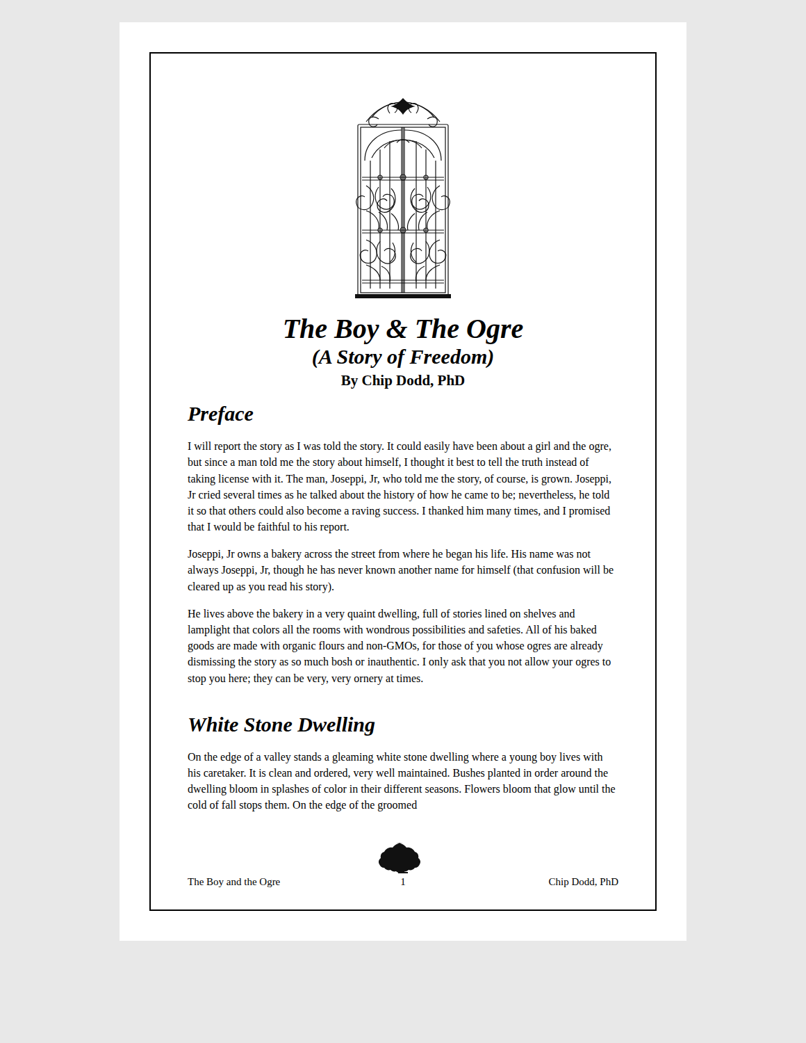The Boy & The Ogre
(A Story of Freedom)
By Chip Dodd, PhD
Preface
I will report the story as I was told the story. It could easily have been about a girl and the ogre, but since a man told me the story about himself, I thought it best to tell the truth instead of taking license with it. The man, Joseppi, Jr, who told me the story, of course, is grown. Joseppi, Jr cried several times as he talked about the history of how he came to be; nevertheless, he told it so that others could also become a raving success. I thanked him many times, and I promised that I would be faithful to his report.
Joseppi, Jr owns a bakery across the street from where he began his life. His name was not always Joseppi, Jr, though he has never known another name for himself (that confusion will be cleared up as you read his story).
He lives above the bakery in a very quaint dwelling, full of stories lined on shelves and lamplight that colors all the rooms with wondrous possibilities and safeties. All of his baked goods are made with organic flours and non-GMOs, for those of you whose ogres are already dismissing the story as so much bosh or inauthentic. I only ask that you not allow your ogres to stop you here; they can be very, very ornery at times.
White Stone Dwelling
On the edge of a valley stands a gleaming white stone dwelling where a young boy lives with his caretaker. It is clean and ordered, very well maintained. Bushes planted in order around the dwelling bloom in splashes of color in their different seasons. Flowers bloom that glow until the cold of fall stops them. On the edge of the groomed
The Boy and the Ogre Chip Dodd, PhD
1